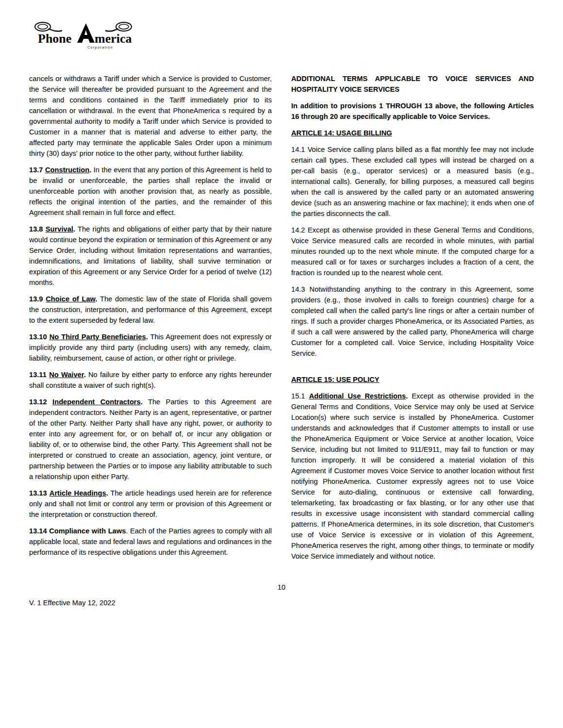Phone merica Corporation
cancels or withdraws a Tariff under which a Service is provided to Customer, the Service will thereafter be provided pursuant to the Agreement and the terms and conditions contained in the Tariff immediately prior to its cancellation or withdrawal. In the event that PhoneAmerica s required by a governmental authority to modify a Tariff under which Service is provided to Customer in a manner that is material and adverse to either party, the affected party may terminate the applicable Sales Order upon a minimum thirty (30) days' prior notice to the other party, without further liability.
13.7 Construction. In the event that any portion of this Agreement is held to be invalid or unenforceable, the parties shall replace the invalid or unenforceable portion with another provision that, as nearly as possible, reflects the original intention of the parties, and the remainder of this Agreement shall remain in full force and effect.
13.8 Survival. The rights and obligations of either party that by their nature would continue beyond the expiration or termination of this Agreement or any Service Order, including without limitation representations and warranties, indemnifications, and limitations of liability, shall survive termination or expiration of this Agreement or any Service Order for a period of twelve (12) months.
13.9 Choice of Law. The domestic law of the state of Florida shall govern the construction, interpretation, and performance of this Agreement, except to the extent superseded by federal law.
13.10 No Third Party Beneficiaries. This Agreement does not expressly or implicitly provide any third party (including users) with any remedy, claim, liability, reimbursement, cause of action, or other right or privilege.
13.11 No Waiver. No failure by either party to enforce any rights hereunder shall constitute a waiver of such right(s).
13.12 Independent Contractors. The Parties to this Agreement are independent contractors. Neither Party is an agent, representative, or partner of the other Party. Neither Party shall have any right, power, or authority to enter into any agreement for, or on behalf of, or incur any obligation or liability of, or to otherwise bind, the other Party. This Agreement shall not be interpreted or construed to create an association, agency, joint venture, or partnership between the Parties or to impose any liability attributable to such a relationship upon either Party.
13.13 Article Headings. The article headings used herein are for reference only and shall not limit or control any term or provision of this Agreement or the interpretation or construction thereof.
13.14 Compliance with Laws. Each of the Parties agrees to comply with all applicable local, state and federal laws and regulations and ordinances in the performance of its respective obligations under this Agreement.
ADDITIONAL TERMS APPLICABLE TO VOICE SERVICES AND HOSPITALITY VOICE SERVICES
In addition to provisions 1 THROUGH 13 above, the following Articles 16 through 20 are specifically applicable to Voice Services.
ARTICLE 14: USAGE BILLING
14.1 Voice Service calling plans billed as a flat monthly fee may not include certain call types. These excluded call types will instead be charged on a per-call basis (e.g., operator services) or a measured basis (e.g., international calls). Generally, for billing purposes, a measured call begins when the call is answered by the called party or an automated answering device (such as an answering machine or fax machine); it ends when one of the parties disconnects the call.
14.2 Except as otherwise provided in these General Terms and Conditions, Voice Service measured calls are recorded in whole minutes, with partial minutes rounded up to the next whole minute. If the computed charge for a measured call or for taxes or surcharges includes a fraction of a cent, the fraction is rounded up to the nearest whole cent.
14.3 Notwithstanding anything to the contrary in this Agreement, some providers (e.g., those involved in calls to foreign countries) charge for a completed call when the called party's line rings or after a certain number of rings. If such a provider charges PhoneAmerica, or its Associated Parties, as if such a call were answered by the called party, PhoneAmerica will charge Customer for a completed call. Voice Service, including Hospitality Voice Service.
ARTICLE 15: USE POLICY
15.1 Additional Use Restrictions. Except as otherwise provided in the General Terms and Conditions, Voice Service may only be used at Service Location(s) where such service is installed by PhoneAmerica. Customer understands and acknowledges that if Customer attempts to install or use the PhoneAmerica Equipment or Voice Service at another location, Voice Service, including but not limited to 911/E911, may fail to function or may function improperly. It will be considered a material violation of this Agreement if Customer moves Voice Service to another location without first notifying PhoneAmerica. Customer expressly agrees not to use Voice Service for auto-dialing, continuous or extensive call forwarding, telemarketing, fax broadcasting or fax blasting, or for any other use that results in excessive usage inconsistent with standard commercial calling patterns. If PhoneAmerica determines, in its sole discretion, that Customer's use of Voice Service is excessive or in violation of this Agreement, PhoneAmerica reserves the right, among other things, to terminate or modify Voice Service immediately and without notice.
10
V. 1 Effective May 12, 2022